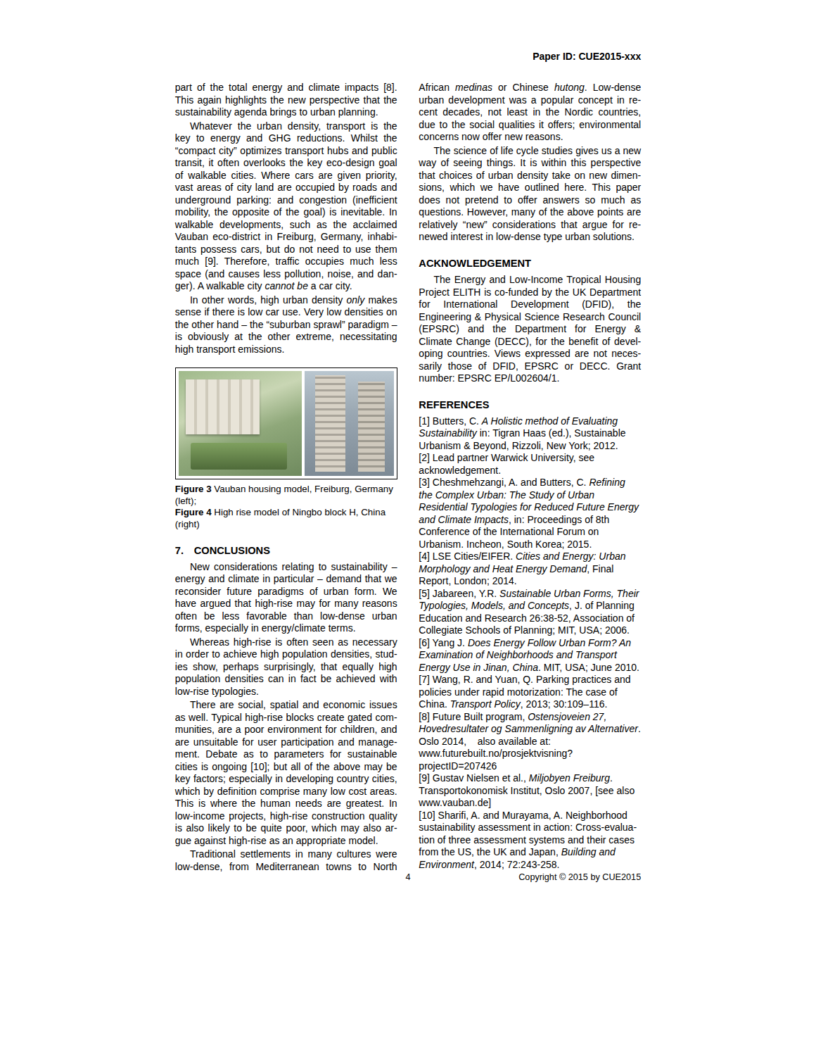Paper ID: CUE2015-xxx
part of the total energy and climate impacts [8]. This again highlights the new perspective that the sustainability agenda brings to urban planning.
Whatever the urban density, transport is the key to energy and GHG reductions. Whilst the “compact city” optimizes transport hubs and public transit, it often overlooks the key eco-design goal of walkable cities. Where cars are given priority, vast areas of city land are occupied by roads and underground parking: and congestion (inefficient mobility, the opposite of the goal) is inevitable. In walkable developments, such as the acclaimed Vauban eco-district in Freiburg, Germany, inhabitants possess cars, but do not need to use them much [9]. Therefore, traffic occupies much less space (and causes less pollution, noise, and danger). A walkable city cannot be a car city.
In other words, high urban density only makes sense if there is low car use. Very low densities on the other hand – the “suburban sprawl” paradigm – is obviously at the other extreme, necessitating high transport emissions.
Figure 3 Vauban housing model, Freiburg, Germany (left);
Figure 4 High rise model of Ningbo block H, China (right)
7. CONCLUSIONS
New considerations relating to sustainability – energy and climate in particular – demand that we reconsider future paradigms of urban form. We have argued that high-rise may for many reasons often be less favorable than low-dense urban forms, especially in energy/climate terms.
Whereas high-rise is often seen as necessary in order to achieve high population densities, studies show, perhaps surprisingly, that equally high population densities can in fact be achieved with low-rise typologies.
There are social, spatial and economic issues as well. Typical high-rise blocks create gated communities, are a poor environment for children, and are unsuitable for user participation and management. Debate as to parameters for sustainable cities is ongoing [10]; but all of the above may be key factors; especially in developing country cities, which by definition comprise many low cost areas. This is where the human needs are greatest. In low-income projects, high-rise construction quality is also likely to be quite poor, which may also argue against high-rise as an appropriate model.
Traditional settlements in many cultures were low-dense, from Mediterranean towns to North African medinas or Chinese hutong. Low-dense urban development was a popular concept in recent decades, not least in the Nordic countries, due to the social qualities it offers; environmental concerns now offer new reasons.
The science of life cycle studies gives us a new way of seeing things. It is within this perspective that choices of urban density take on new dimensions, which we have outlined here. This paper does not pretend to offer answers so much as questions. However, many of the above points are relatively “new” considerations that argue for renewed interest in low-dense type urban solutions.
ACKNOWLEDGEMENT
The Energy and Low-Income Tropical Housing Project ELITH is co-funded by the UK Department for International Development (DFID), the Engineering & Physical Science Research Council (EPSRC) and the Department for Energy & Climate Change (DECC), for the benefit of developing countries. Views expressed are not necessarily those of DFID, EPSRC or DECC. Grant number: EPSRC EP/L002604/1.
REFERENCES
[1] Butters, C. A Holistic method of Evaluating Sustainability in: Tigran Haas (ed.), Sustainable Urbanism & Beyond, Rizzoli, New York; 2012.
[2] Lead partner Warwick University, see acknowledgement.
[3] Cheshmehzangi, A. and Butters, C. Refining the Complex Urban: The Study of Urban Residential Typologies for Reduced Future Energy and Climate Impacts, in: Proceedings of 8th Conference of the International Forum on Urbanism. Incheon, South Korea; 2015.
[4] LSE Cities/EIFER. Cities and Energy: Urban Morphology and Heat Energy Demand, Final Report, London; 2014.
[5] Jabareen, Y.R. Sustainable Urban Forms, Their Typologies, Models, and Concepts, J. of Planning Education and Research 26:38-52, Association of Collegiate Schools of Planning; MIT, USA; 2006.
[6] Yang J. Does Energy Follow Urban Form? An Examination of Neighborhoods and Transport Energy Use in Jinan, China. MIT, USA; June 2010.
[7] Wang, R. and Yuan, Q. Parking practices and policies under rapid motorization: The case of China. Transport Policy, 2013; 30:109–116.
[8] Future Built program, Ostensjoveien 27, Hovedresultater og Sammenligning av Alternativer. Oslo 2014, also available at: www.futurebuilt.no/prosjektvisning?projectID=207426
[9] Gustav Nielsen et al., Miljobyen Freiburg. Transportokonomisk Institut, Oslo 2007, [see also www.vauban.de]
[10] Sharifi, A. and Murayama, A. Neighborhood sustainability assessment in action: Cross-evaluation of three assessment systems and their cases from the US, the UK and Japan, Building and Environment, 2014; 72:243-258.
4 Copyright © 2015 by CUE2015